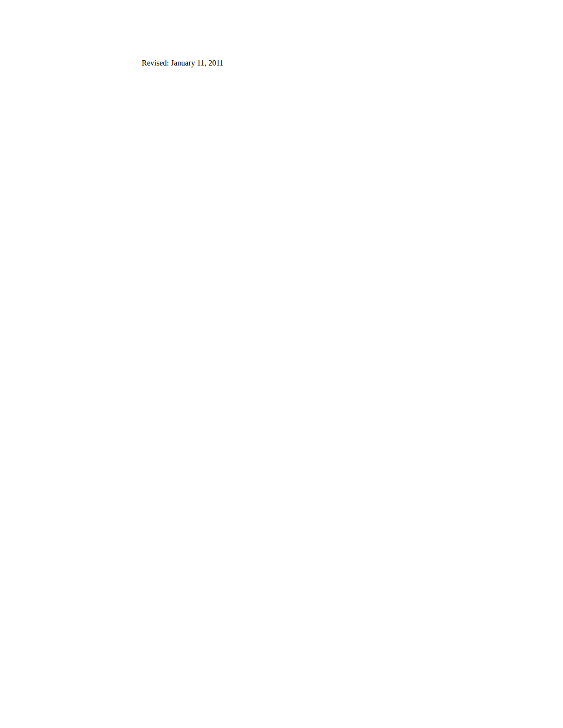Revised: January 11, 2011